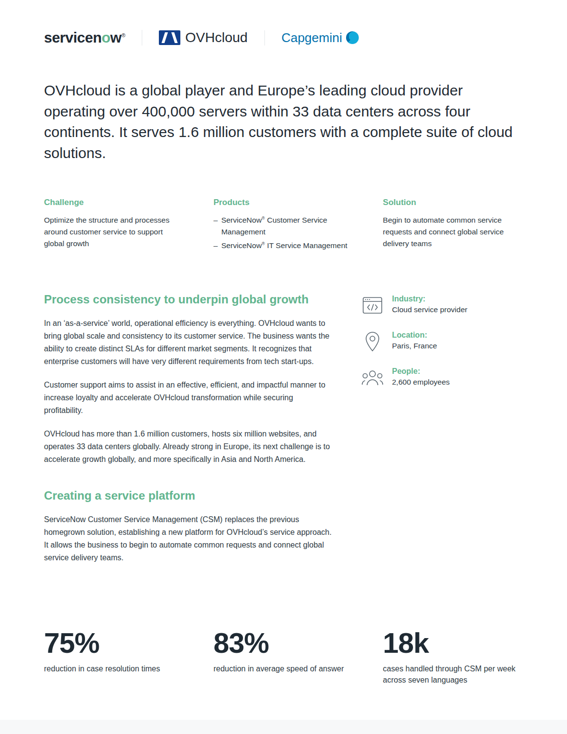servicenow®
OVHcloud
Capgemini
OVHcloud is a global player and Europe’s leading cloud provider operating over 400,000 servers within 33 data centers across four continents. It serves 1.6 million customers with a complete suite of cloud solutions.
Challenge
Optimize the structure and processes around customer service to support global growth
Products
ServiceNow® Customer Service Management
ServiceNow® IT Service Management
Solution
Begin to automate common service requests and connect global service delivery teams
Process consistency to underpin global growth
In an ‘as-a-service’ world, operational efficiency is everything. OVHcloud wants to bring global scale and consistency to its customer service. The business wants the ability to create distinct SLAs for different market segments. It recognizes that enterprise customers will have very different requirements from tech start-ups.
Customer support aims to assist in an effective, efficient, and impactful manner to increase loyalty and accelerate OVHcloud transformation while securing profitability.
OVHcloud has more than 1.6 million customers, hosts six million websites, and operates 33 data centers globally. Already strong in Europe, its next challenge is to accelerate growth globally, and more specifically in Asia and North America.
Creating a service platform
ServiceNow Customer Service Management (CSM) replaces the previous homegrown solution, establishing a new platform for OVHcloud’s service approach. It allows the business to begin to automate common requests and connect global service delivery teams.
Industry: Cloud service provider
Location: Paris, France
People: 2,600 employees
75%
reduction in case resolution times
83%
reduction in average speed of answer
18k
cases handled through CSM per week across seven languages